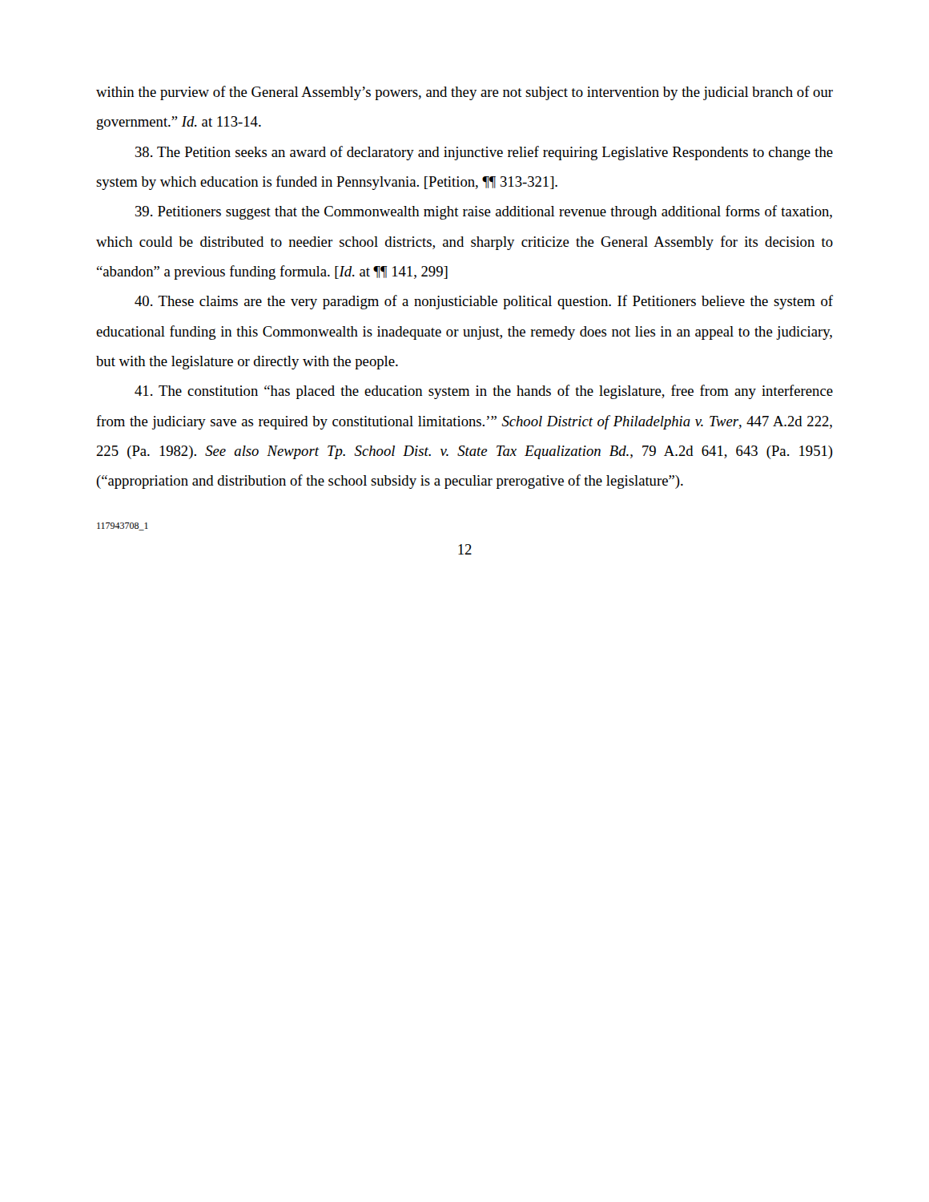within the purview of the General Assembly’s powers, and they are not subject to intervention by the judicial branch of our government.” Id. at 113-14.
38. The Petition seeks an award of declaratory and injunctive relief requiring Legislative Respondents to change the system by which education is funded in Pennsylvania. [Petition, ¶¶ 313-321].
39. Petitioners suggest that the Commonwealth might raise additional revenue through additional forms of taxation, which could be distributed to needier school districts, and sharply criticize the General Assembly for its decision to “abandon” a previous funding formula. [Id. at ¶¶ 141, 299]
40. These claims are the very paradigm of a nonjusticiable political question. If Petitioners believe the system of educational funding in this Commonwealth is inadequate or unjust, the remedy does not lies in an appeal to the judiciary, but with the legislature or directly with the people.
41. The constitution “has placed the education system in the hands of the legislature, free from any interference from the judiciary save as required by constitutional limitations.’” School District of Philadelphia v. Twer, 447 A.2d 222, 225 (Pa. 1982). See also Newport Tp. School Dist. v. State Tax Equalization Bd., 79 A.2d 641, 643 (Pa. 1951) (“appropriation and distribution of the school subsidy is a peculiar prerogative of the legislature”).
117943708_1
12